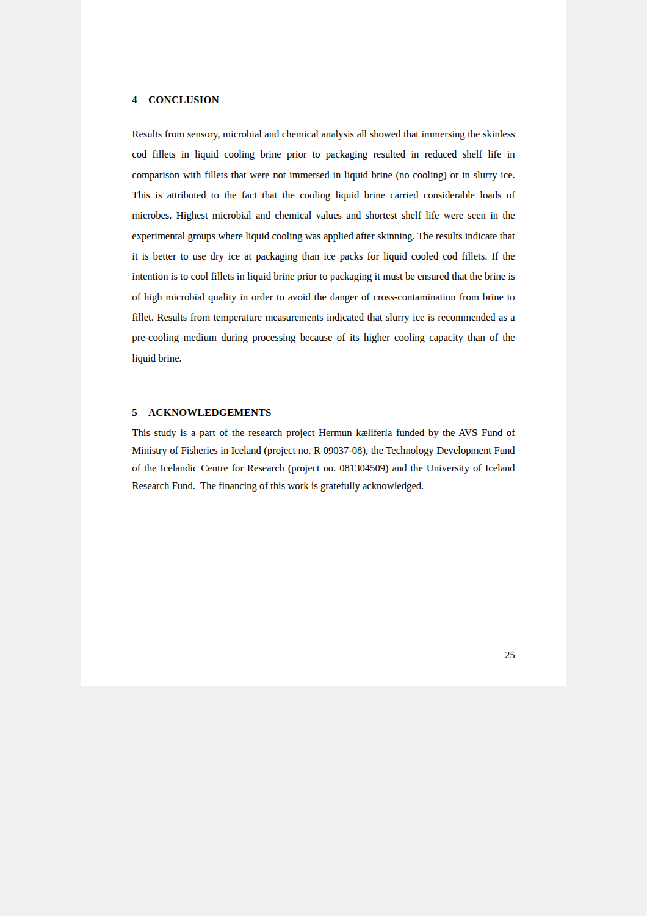4 CONCLUSION
Results from sensory, microbial and chemical analysis all showed that immersing the skinless cod fillets in liquid cooling brine prior to packaging resulted in reduced shelf life in comparison with fillets that were not immersed in liquid brine (no cooling) or in slurry ice. This is attributed to the fact that the cooling liquid brine carried considerable loads of microbes. Highest microbial and chemical values and shortest shelf life were seen in the experimental groups where liquid cooling was applied after skinning. The results indicate that it is better to use dry ice at packaging than ice packs for liquid cooled cod fillets. If the intention is to cool fillets in liquid brine prior to packaging it must be ensured that the brine is of high microbial quality in order to avoid the danger of cross-contamination from brine to fillet. Results from temperature measurements indicated that slurry ice is recommended as a pre-cooling medium during processing because of its higher cooling capacity than of the liquid brine.
5 ACKNOWLEDGEMENTS
This study is a part of the research project Hermun kæliferla funded by the AVS Fund of Ministry of Fisheries in Iceland (project no. R 09037-08), the Technology Development Fund of the Icelandic Centre for Research (project no. 081304509) and the University of Iceland Research Fund. The financing of this work is gratefully acknowledged.
25